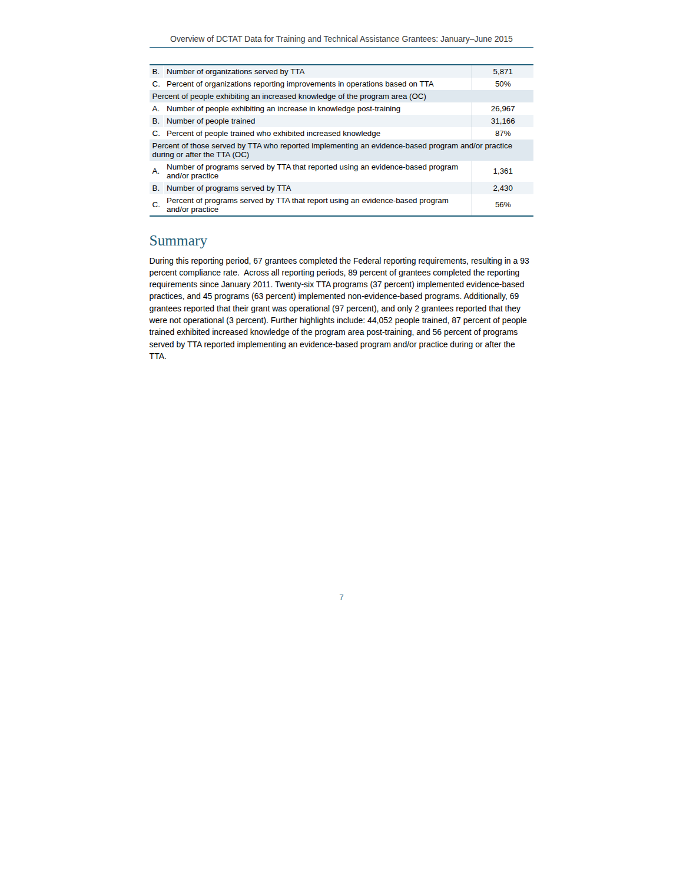Overview of DCTAT Data for Training and Technical Assistance Grantees: January–June 2015
| B. | Number of organizations served by TTA | 5,871 |
| C. | Percent of organizations reporting improvements in operations based on TTA | 50% |
| Percent of people exhibiting an increased knowledge of the program area (OC) |
| A. | Number of people exhibiting an increase in knowledge post-training | 26,967 |
| B. | Number of people trained | 31,166 |
| C. | Percent of people trained who exhibited increased knowledge | 87% |
| Percent of those served by TTA who reported implementing an evidence-based program and/or practice during or after the TTA (OC) |
| A. | Number of programs served by TTA that reported using an evidence-based program and/or practice | 1,361 |
| B. | Number of programs served by TTA | 2,430 |
| C. | Percent of programs served by TTA that report using an evidence-based program and/or practice | 56% |
Summary
During this reporting period, 67 grantees completed the Federal reporting requirements, resulting in a 93 percent compliance rate. Across all reporting periods, 89 percent of grantees completed the reporting requirements since January 2011. Twenty-six TTA programs (37 percent) implemented evidence-based practices, and 45 programs (63 percent) implemented non-evidence-based programs. Additionally, 69 grantees reported that their grant was operational (97 percent), and only 2 grantees reported that they were not operational (3 percent). Further highlights include: 44,052 people trained, 87 percent of people trained exhibited increased knowledge of the program area post-training, and 56 percent of programs served by TTA reported implementing an evidence-based program and/or practice during or after the TTA.
7